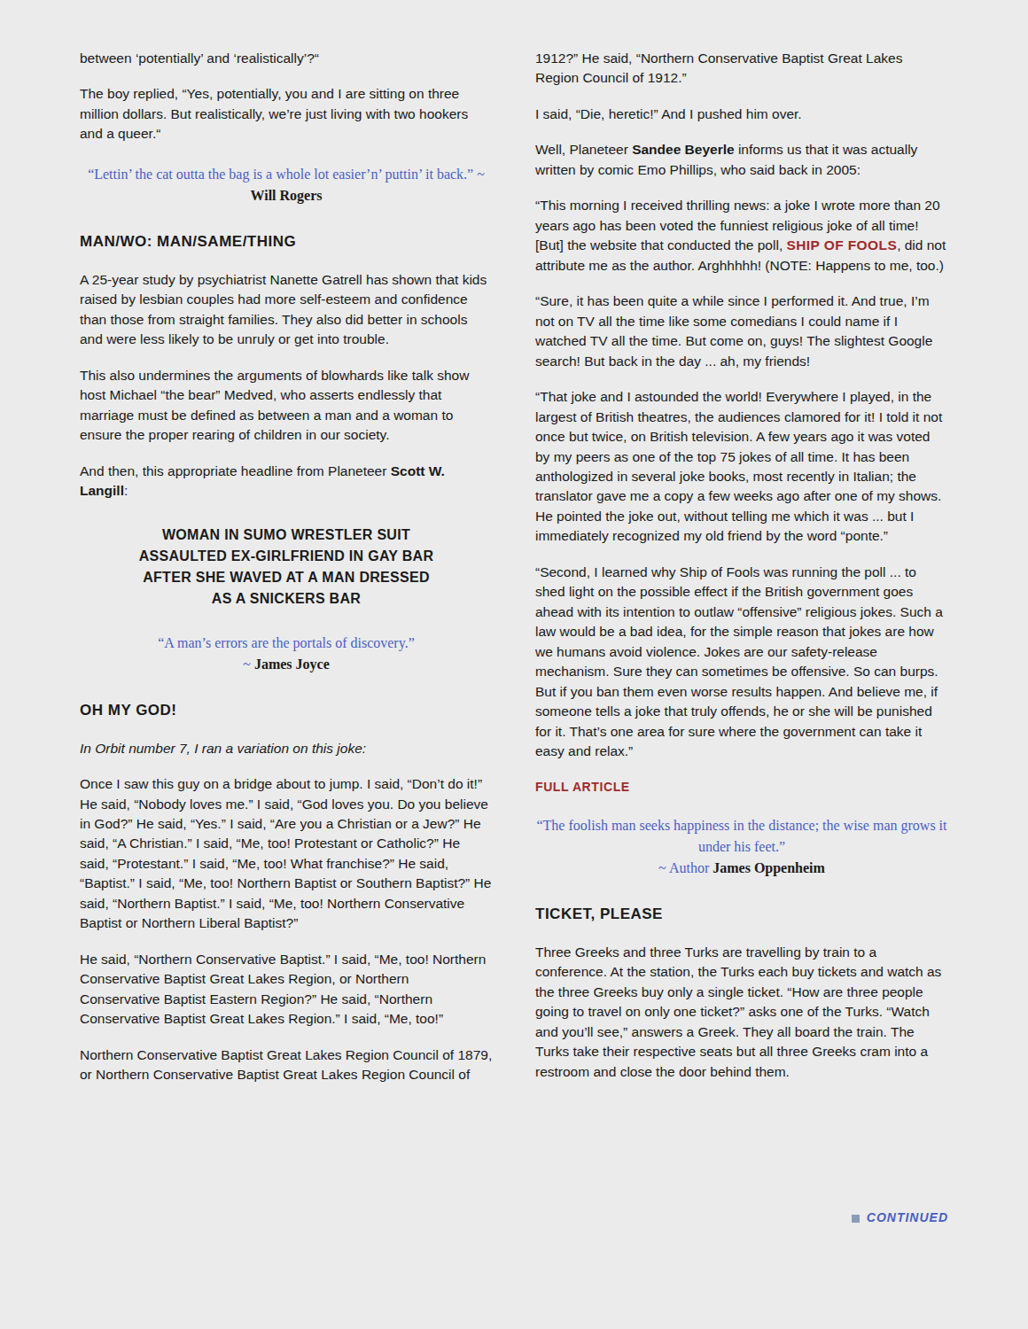between ‘potentially’ and ‘realistically’?“
The boy replied, “Yes, potentially, you and I are sitting on three million dollars. But realistically, we’re just living with two hookers and a queer.“
“Lettin’ the cat outta the bag is a whole lot easier’n’ puttin’ it back.” ~ Will Rogers
MAN/WO: MAN/SAME/THING
A 25-year study by psychiatrist Nanette Gatrell has shown that kids raised by lesbian couples had more self-esteem and confidence than those from straight families. They also did better in schools and were less likely to be unruly or get into trouble.
This also undermines the arguments of blowhards like talk show host Michael “the bear” Medved, who asserts endlessly that marriage must be defined as between a man and a woman to ensure the proper rearing of children in our society.
And then, this appropriate headline from Planeteer Scott W. Langill:
WOMAN IN SUMO WRESTLER SUIT
ASSAULTED EX-GIRLFRIEND IN GAY BAR
AFTER SHE WAVED AT A MAN DRESSED
AS A SNICKERS BAR
“A man’s errors are the portals of discovery.”
~ James Joyce
OH MY GOD!
In Orbit number 7, I ran a variation on this joke:
Once I saw this guy on a bridge about to jump. I said, “Don’t do it!” He said, “Nobody loves me.” I said, “God loves you. Do you believe in God?” He said, “Yes.” I said, “Are you a Christian or a Jew?” He said, “A Christian.” I said, “Me, too! Protestant or Catholic?” He said, “Protestant.” I said, “Me, too! What franchise?” He said, “Baptist.” I said, “Me, too! Northern Baptist or Southern Baptist?” He said, “Northern Baptist.” I said, “Me, too! Northern Conservative Baptist or Northern Liberal Baptist?”
He said, “Northern Conservative Baptist.” I said, “Me, too! Northern Conservative Baptist Great Lakes Region, or Northern Conservative Baptist Eastern Region?” He said, “Northern Conservative Baptist Great Lakes Region.” I said, “Me, too!”
Northern Conservative Baptist Great Lakes Region Council of 1879, or Northern Conservative Baptist Great Lakes Region Council of 1912?” He said, “Northern Conservative Baptist Great Lakes Region Council of 1912.”
I said, “Die, heretic!” And I pushed him over.
Well, Planeteer Sandee Beyerle informs us that it was actually written by comic Emo Phillips, who said back in 2005:
“This morning I received thrilling news: a joke I wrote more than 20 years ago has been voted the funniest religious joke of all time! [But] the website that conducted the poll, SHIP OF FOOLS, did not attribute me as the author. Arghhhhh! (NOTE: Happens to me, too.)
“Sure, it has been quite a while since I performed it. And true, I’m not on TV all the time like some comedians I could name if I watched TV all the time. But come on, guys! The slightest Google search! But back in the day ... ah, my friends!
“That joke and I astounded the world! Everywhere I played, in the largest of British theatres, the audiences clamored for it! I told it not once but twice, on British television. A few years ago it was voted by my peers as one of the top 75 jokes of all time. It has been anthologized in several joke books, most recently in Italian; the translator gave me a copy a few weeks ago after one of my shows. He pointed the joke out, without telling me which it was ... but I immediately recognized my old friend by the word “ponte.”
“Second, I learned why Ship of Fools was running the poll ... to shed light on the possible effect if the British government goes ahead with its intention to outlaw “offensive” religious jokes. Such a law would be a bad idea, for the simple reason that jokes are how we humans avoid violence. Jokes are our safety-release mechanism. Sure they can sometimes be offensive. So can burps. But if you ban them even worse results happen. And believe me, if someone tells a joke that truly offends, he or she will be punished for it. That’s one area for sure where the government can take it easy and relax.”
FULL ARTICLE
“The foolish man seeks happiness in the distance; the wise man grows it under his feet.”
~ Author James Oppenheim
TICKET, PLEASE
Three Greeks and three Turks are travelling by train to a conference. At the station, the Turks each buy tickets and watch as the three Greeks buy only a single ticket. “How are three people going to travel on only one ticket?” asks one of the Turks. “Watch and you’ll see,” answers a Greek. They all board the train. The Turks take their respective seats but all three Greeks cram into a restroom and close the door behind them.
CONTINUED